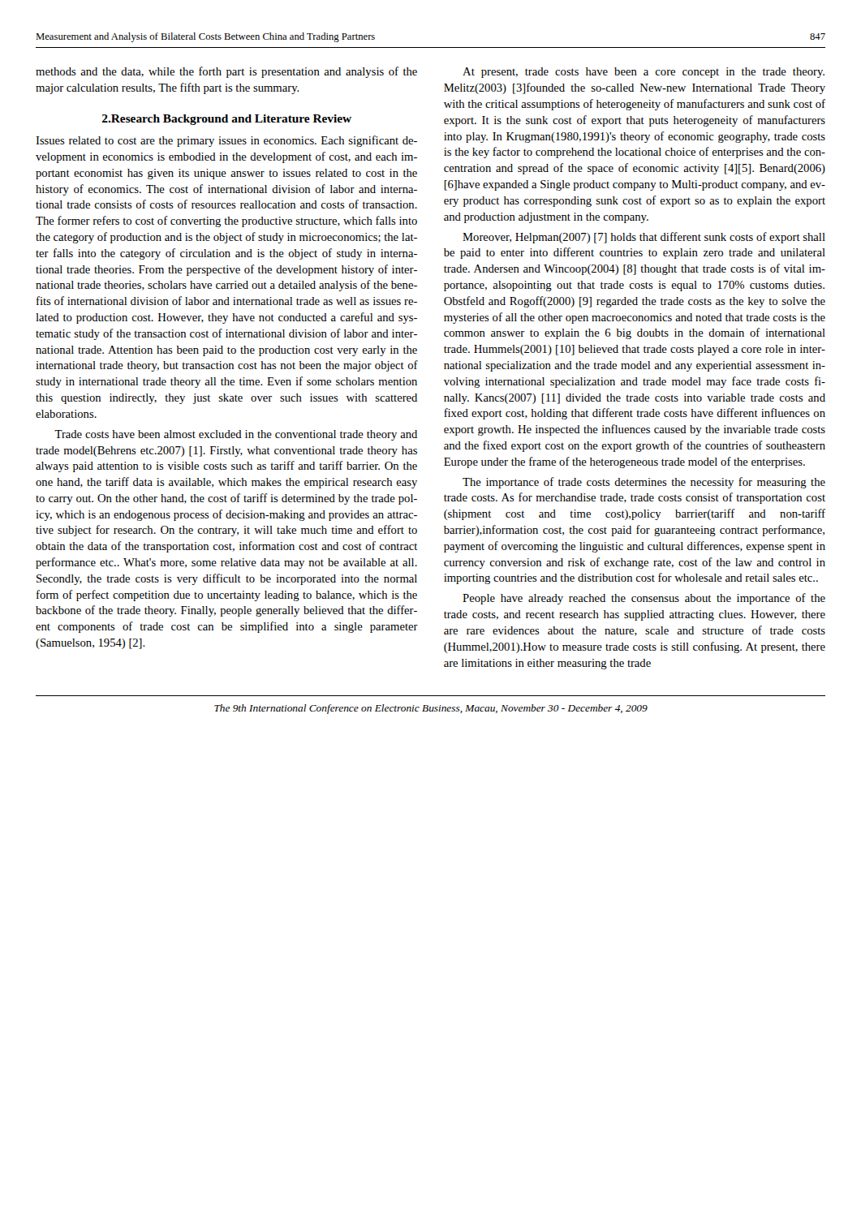Measurement and Analysis of Bilateral Costs Between China and Trading Partners 847
methods and the data, while the forth part is presentation and analysis of the major calculation results, The fifth part is the summary.
2.Research Background and Literature Review
Issues related to cost are the primary issues in economics. Each significant development in economics is embodied in the development of cost, and each important economist has given its unique answer to issues related to cost in the history of economics. The cost of international division of labor and international trade consists of costs of resources reallocation and costs of transaction. The former refers to cost of converting the productive structure, which falls into the category of production and is the object of study in microeconomics; the latter falls into the category of circulation and is the object of study in international trade theories. From the perspective of the development history of international trade theories, scholars have carried out a detailed analysis of the benefits of international division of labor and international trade as well as issues related to production cost. However, they have not conducted a careful and systematic study of the transaction cost of international division of labor and international trade. Attention has been paid to the production cost very early in the international trade theory, but transaction cost has not been the major object of study in international trade theory all the time. Even if some scholars mention this question indirectly, they just skate over such issues with scattered elaborations.
Trade costs have been almost excluded in the conventional trade theory and trade model(Behrens etc.2007) [1]. Firstly, what conventional trade theory has always paid attention to is visible costs such as tariff and tariff barrier. On the one hand, the tariff data is available, which makes the empirical research easy to carry out. On the other hand, the cost of tariff is determined by the trade policy, which is an endogenous process of decision-making and provides an attractive subject for research. On the contrary, it will take much time and effort to obtain the data of the transportation cost, information cost and cost of contract performance etc.. What's more, some relative data may not be available at all. Secondly, the trade costs is very difficult to be incorporated into the normal form of perfect competition due to uncertainty leading to balance, which is the backbone of the trade theory. Finally, people generally believed that the different components of trade cost can be simplified into a single parameter (Samuelson, 1954) [2].
At present, trade costs have been a core concept in the trade theory. Melitz(2003) [3]founded the so-called New-new International Trade Theory with the critical assumptions of heterogeneity of manufacturers and sunk cost of export. It is the sunk cost of export that puts heterogeneity of manufacturers into play. In Krugman(1980,1991)'s theory of economic geography, trade costs is the key factor to comprehend the locational choice of enterprises and the concentration and spread of the space of economic activity [4][5]. Benard(2006) [6]have expanded a Single product company to Multi-product company, and every product has corresponding sunk cost of export so as to explain the export and production adjustment in the company.
Moreover, Helpman(2007) [7] holds that different sunk costs of export shall be paid to enter into different countries to explain zero trade and unilateral trade. Andersen and Wincoop(2004) [8] thought that trade costs is of vital importance, alsopointing out that trade costs is equal to 170% customs duties. Obstfeld and Rogoff(2000) [9] regarded the trade costs as the key to solve the mysteries of all the other open macroeconomics and noted that trade costs is the common answer to explain the 6 big doubts in the domain of international trade. Hummels(2001) [10] believed that trade costs played a core role in international specialization and the trade model and any experiential assessment involving international specialization and trade model may face trade costs finally. Kancs(2007) [11] divided the trade costs into variable trade costs and fixed export cost, holding that different trade costs have different influences on export growth. He inspected the influences caused by the invariable trade costs and the fixed export cost on the export growth of the countries of southeastern Europe under the frame of the heterogeneous trade model of the enterprises.
The importance of trade costs determines the necessity for measuring the trade costs. As for merchandise trade, trade costs consist of transportation cost (shipment cost and time cost),policy barrier(tariff and non-tariff barrier),information cost, the cost paid for guaranteeing contract performance, payment of overcoming the linguistic and cultural differences, expense spent in currency conversion and risk of exchange rate, cost of the law and control in importing countries and the distribution cost for wholesale and retail sales etc..
People have already reached the consensus about the importance of the trade costs, and recent research has supplied attracting clues. However, there are rare evidences about the nature, scale and structure of trade costs (Hummel,2001).How to measure trade costs is still confusing. At present, there are limitations in either measuring the trade
The 9th International Conference on Electronic Business, Macau, November 30 - December 4, 2009